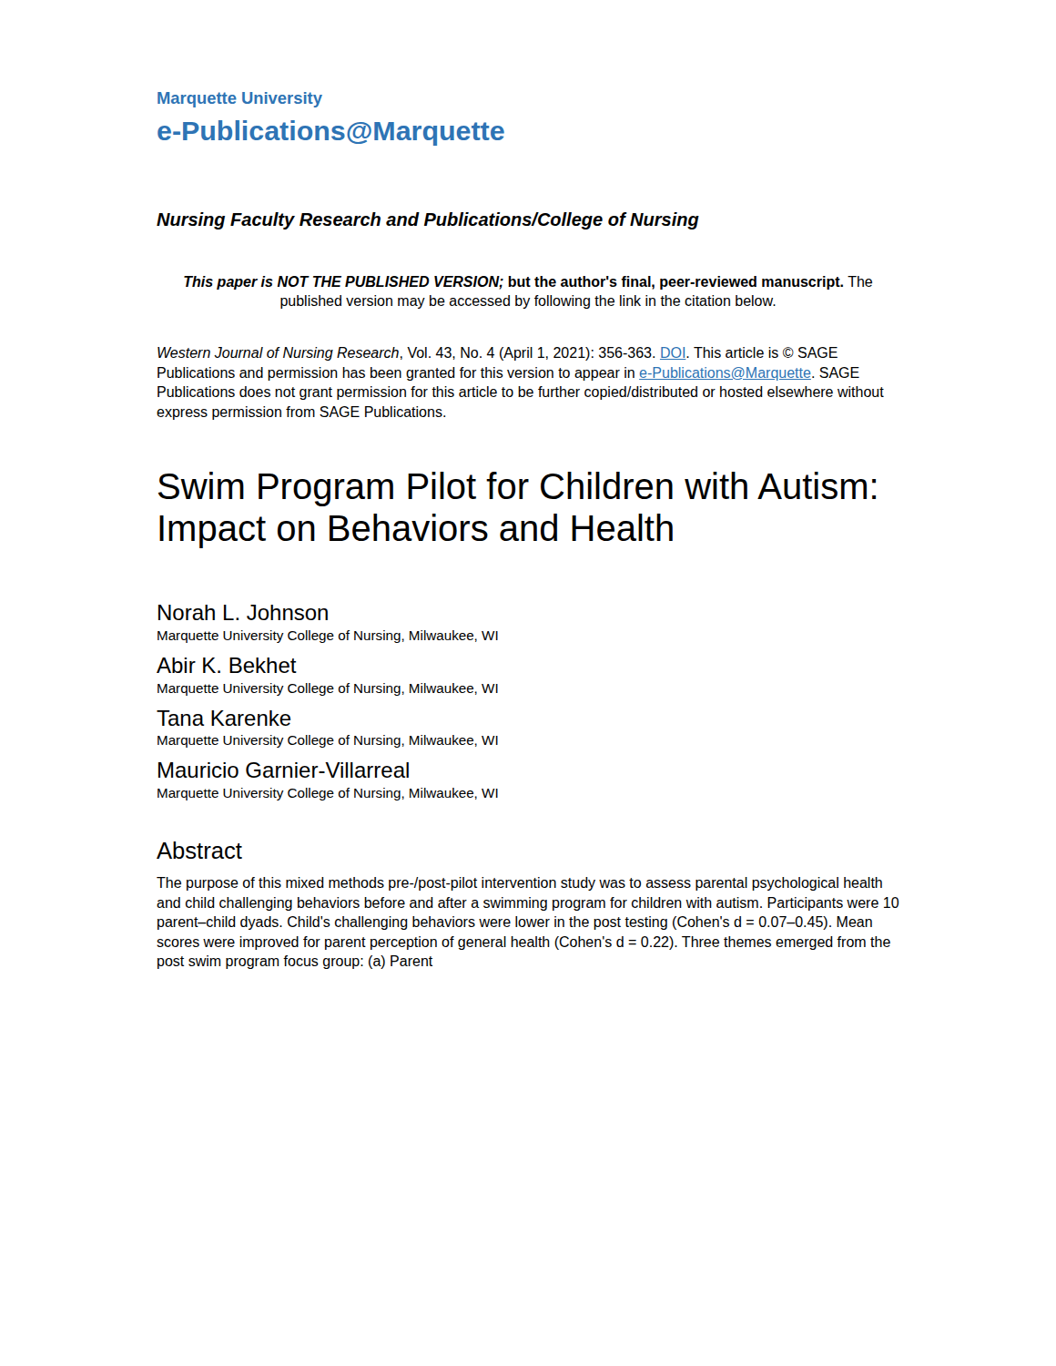Marquette University
e-Publications@Marquette
Nursing Faculty Research and Publications/College of Nursing
This paper is NOT THE PUBLISHED VERSION; but the author's final, peer-reviewed manuscript. The published version may be accessed by following the link in the citation below.
Western Journal of Nursing Research, Vol. 43, No. 4 (April 1, 2021): 356-363. DOI. This article is © SAGE Publications and permission has been granted for this version to appear in e-Publications@Marquette. SAGE Publications does not grant permission for this article to be further copied/distributed or hosted elsewhere without express permission from SAGE Publications.
Swim Program Pilot for Children with Autism: Impact on Behaviors and Health
Norah L. Johnson
Marquette University College of Nursing, Milwaukee, WI
Abir K. Bekhet
Marquette University College of Nursing, Milwaukee, WI
Tana Karenke
Marquette University College of Nursing, Milwaukee, WI
Mauricio Garnier-Villarreal
Marquette University College of Nursing, Milwaukee, WI
Abstract
The purpose of this mixed methods pre-/post-pilot intervention study was to assess parental psychological health and child challenging behaviors before and after a swimming program for children with autism. Participants were 10 parent–child dyads. Child's challenging behaviors were lower in the post testing (Cohen's d = 0.07–0.45). Mean scores were improved for parent perception of general health (Cohen's d = 0.22). Three themes emerged from the post swim program focus group: (a) Parent